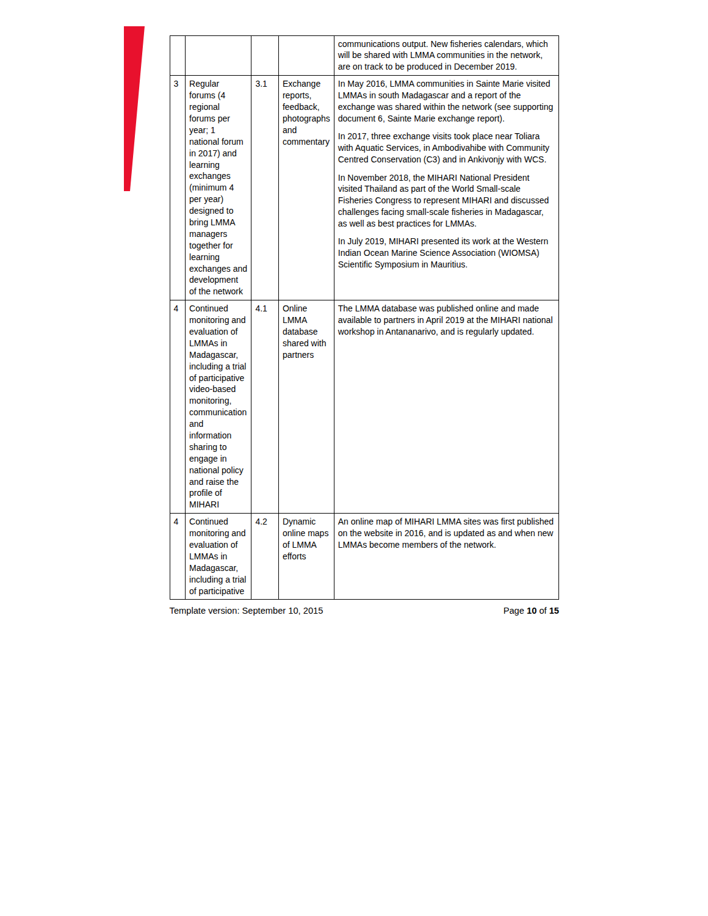| | | | | communications output. New fisheries calendars, which will be shared with LMMA communities in the network, are on track to be produced in December 2019. |
| 3 | Regular forums (4 regional forums per year; 1 national forum in 2017) and learning exchanges (minimum 4 per year) designed to bring LMMA managers together for learning exchanges and development of the network | 3.1 | Exchange reports, feedback, photographs and commentary | In May 2016, LMMA communities in Sainte Marie visited LMMAs in south Madagascar and a report of the exchange was shared within the network (see supporting document 6, Sainte Marie exchange report). In 2017, three exchange visits took place near Toliara with Aquatic Services, in Ambodivahibe with Community Centred Conservation (C3) and in Ankivonjy with WCS. In November 2018, the MIHARI National President visited Thailand as part of the World Small-scale Fisheries Congress to represent MIHARI and discussed challenges facing small-scale fisheries in Madagascar, as well as best practices for LMMAs. In July 2019, MIHARI presented its work at the Western Indian Ocean Marine Science Association (WIOMSA) Scientific Symposium in Mauritius. |
| 4 | Continued monitoring and evaluation of LMMAs in Madagascar, including a trial of participative video-based monitoring, communication and information sharing to engage in national policy and raise the profile of MIHARI | 4.1 | Online LMMA database shared with partners | The LMMA database was published online and made available to partners in April 2019 at the MIHARI national workshop in Antananarivo, and is regularly updated. |
| 4 | Continued monitoring and evaluation of LMMAs in Madagascar, including a trial of participative | 4.2 | Dynamic online maps of LMMA efforts | An online map of MIHARI LMMA sites was first published on the website in 2016, and is updated as and when new LMMAs become members of the network. |
Template version: September 10, 2015 Page 10 of 15